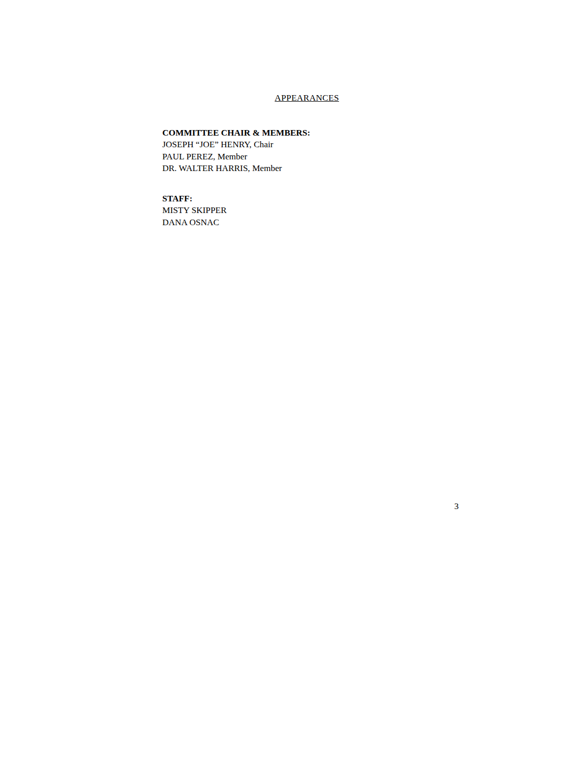APPEARANCES
COMMITTEE CHAIR & MEMBERS:
JOSEPH “JOE” HENRY, Chair
PAUL PEREZ, Member
DR. WALTER HARRIS, Member
STAFF:
MISTY SKIPPER
DANA OSNAC
3